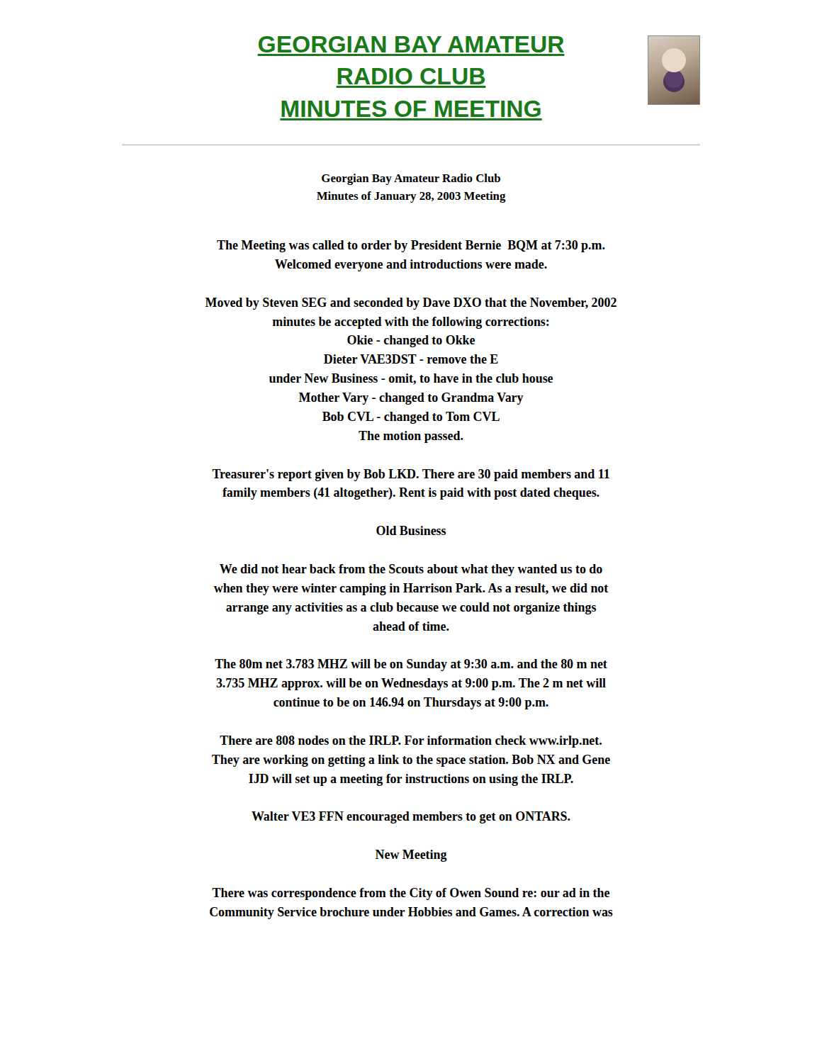GEORGIAN BAY AMATEUR
RADIO CLUB
MINUTES OF MEETING
Georgian Bay Amateur Radio Club
Minutes of January 28, 2003 Meeting
The Meeting was called to order by President Bernie BQM at 7:30 p.m.
Welcomed everyone and introductions were made.
Moved by Steven SEG and seconded by Dave DXO that the November, 2002
minutes be accepted with the following corrections:
Okie - changed to Okke
Dieter VAE3DST - remove the E
under New Business - omit, to have in the club house
Mother Vary - changed to Grandma Vary
Bob CVL - changed to Tom CVL
The motion passed.
Treasurer's report given by Bob LKD. There are 30 paid members and 11
family members (41 altogether). Rent is paid with post dated cheques.
Old Business
We did not hear back from the Scouts about what they wanted us to do
when they were winter camping in Harrison Park. As a result, we did not
arrange any activities as a club because we could not organize things
ahead of time.
The 80m net 3.783 MHZ will be on Sunday at 9:30 a.m. and the 80 m net
3.735 MHZ approx. will be on Wednesdays at 9:00 p.m. The 2 m net will
continue to be on 146.94 on Thursdays at 9:00 p.m.
There are 808 nodes on the IRLP. For information check www.irlp.net.
They are working on getting a link to the space station. Bob NX and Gene
IJD will set up a meeting for instructions on using the IRLP.
Walter VE3 FFN encouraged members to get on ONTARS.
New Meeting
There was correspondence from the City of Owen Sound re: our ad in the
Community Service brochure under Hobbies and Games. A correction was